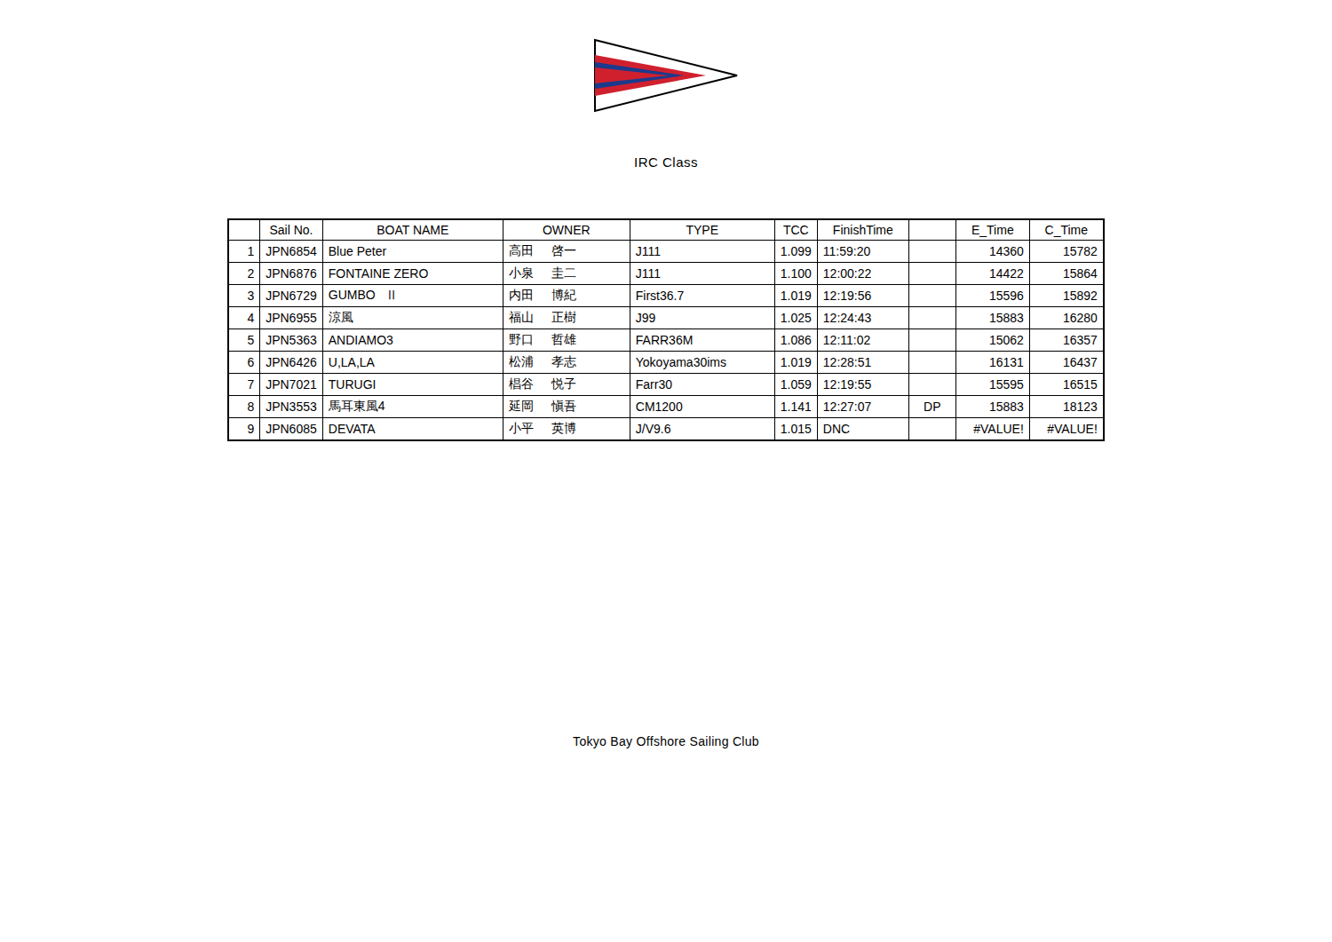IRC Class
| | Sail No. | BOAT NAME | OWNER | TYPE | TCC | FinishTime | | E_Time | C_Time |
| --- | --- | --- | --- | --- | --- | --- | --- | --- | --- |
| 1 | JPN6854 | Blue Peter | 高田 啓一 | J111 | 1.099 | 11:59:20 | | 14360 | 15782 |
| 2 | JPN6876 | FONTAINE ZERO | 小泉 圭二 | J111 | 1.100 | 12:00:22 | | 14422 | 15864 |
| 3 | JPN6729 | GUMBO Ⅱ | 内田 博紀 | First36.7 | 1.019 | 12:19:56 | | 15596 | 15892 |
| 4 | JPN6955 | 涼風 | 福山 正樹 | J99 | 1.025 | 12:24:43 | | 15883 | 16280 |
| 5 | JPN5363 | ANDIAMO3 | 野口 哲雄 | FARR36M | 1.086 | 12:11:02 | | 15062 | 16357 |
| 6 | JPN6426 | U,LA,LA | 松浦 孝志 | Yokoyama30ims | 1.019 | 12:28:51 | | 16131 | 16437 |
| 7 | JPN7021 | TURUGI | 椙谷 悦子 | Farr30 | 1.059 | 12:19:55 | | 15595 | 16515 |
| 8 | JPN3553 | 馬耳東風4 | 延岡 愼吾 | CM1200 | 1.141 | 12:27:07 | DP | 15883 | 18123 |
| 9 | JPN6085 | DEVATA | 小平 英博 | J/V9.6 | 1.015 | DNC | | #VALUE! | #VALUE! |
Tokyo Bay Offshore Sailing Club